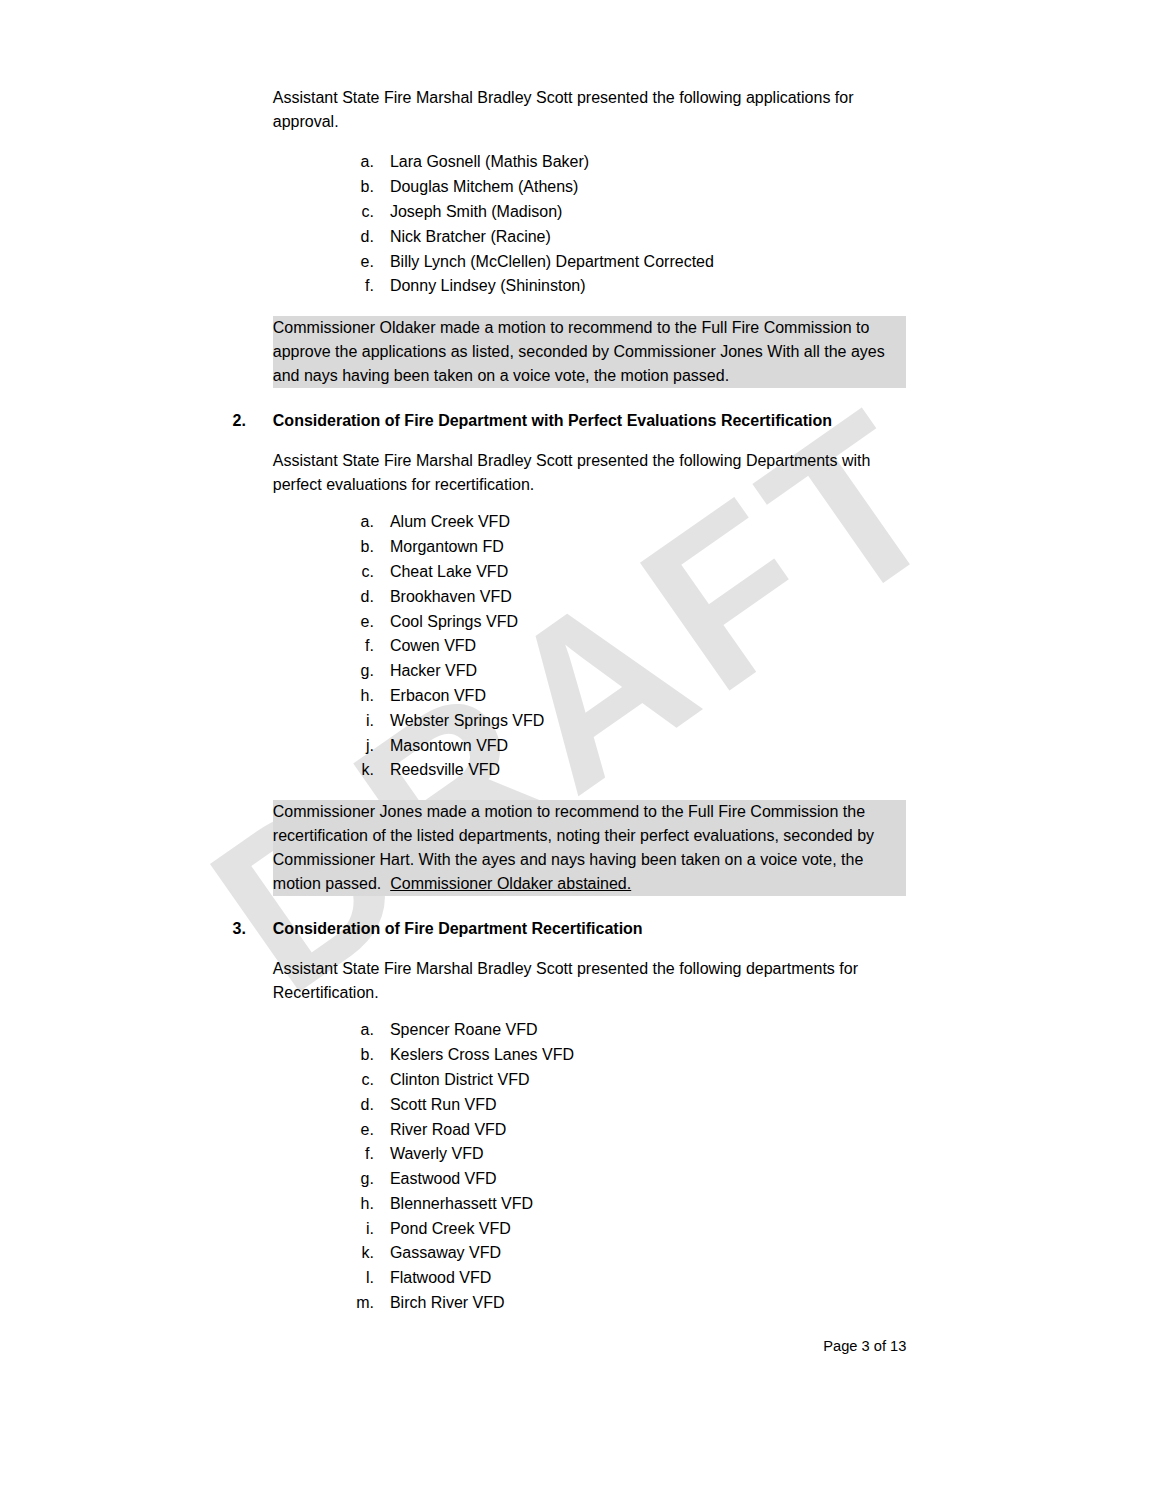DRAFT
Assistant State Fire Marshal Bradley Scott presented the following applications for approval.
Lara Gosnell (Mathis Baker)
Douglas Mitchem (Athens)
Joseph Smith (Madison)
Nick Bratcher (Racine)
Billy Lynch (McClellen) Department Corrected
Donny Lindsey (Shininston)
Commissioner Oldaker made a motion to recommend to the Full Fire Commission to approve the applications as listed, seconded by Commissioner Jones With all the ayes and nays having been taken on a voice vote, the motion passed.
2. Consideration of Fire Department with Perfect Evaluations Recertification
Assistant State Fire Marshal Bradley Scott presented the following Departments with perfect evaluations for recertification.
Alum Creek VFD
Morgantown FD
Cheat Lake VFD
Brookhaven VFD
Cool Springs VFD
Cowen VFD
Hacker VFD
Erbacon VFD
Webster Springs VFD
Masontown VFD
Reedsville VFD
Commissioner Jones made a motion to recommend to the Full Fire Commission the recertification of the listed departments, noting their perfect evaluations, seconded by Commissioner Hart. With the ayes and nays having been taken on a voice vote, the motion passed. Commissioner Oldaker abstained.
3. Consideration of Fire Department Recertification
Assistant State Fire Marshal Bradley Scott presented the following departments for Recertification.
Spencer Roane VFD
Keslers Cross Lanes VFD
Clinton District VFD
Scott Run VFD
River Road VFD
Waverly VFD
Eastwood VFD
Blennerhassett VFD
Pond Creek VFD
Gassaway VFD
Flatwood VFD
Birch River VFD
Page 3 of 13